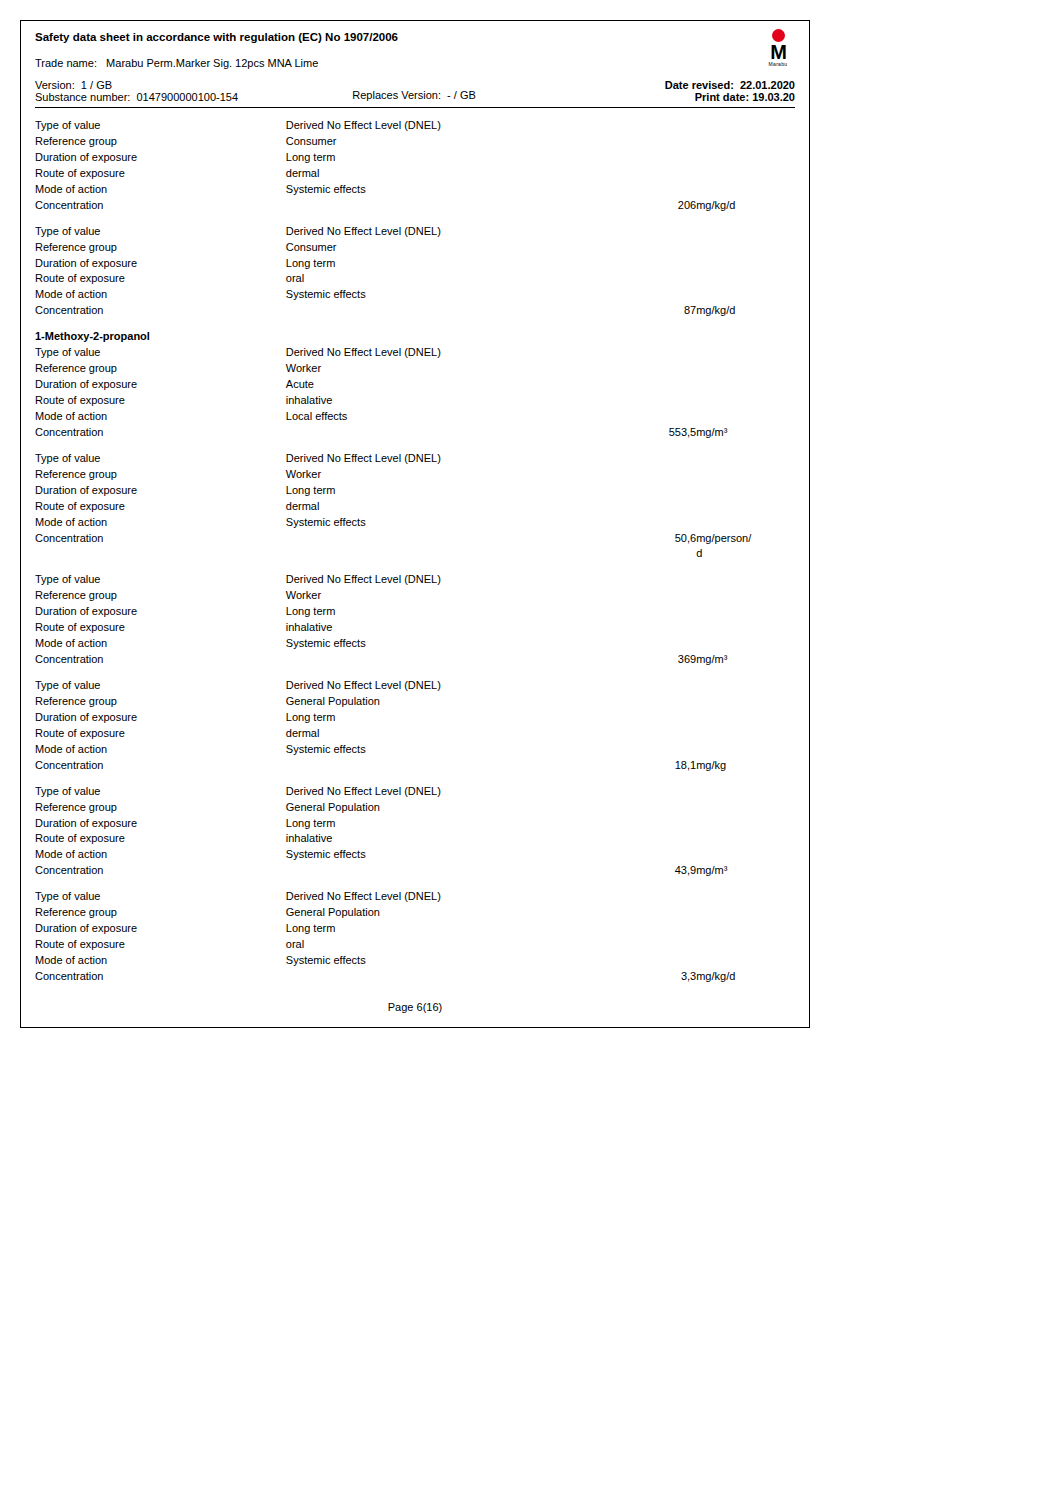M
Marabu
Safety data sheet in accordance with regulation (EC) No 1907/2006
Trade name: Marabu Perm.Marker Sig. 12pcs MNA Lime
Version: 1 / GB
Date revised: 22.01.2020
Substance number: 0147900000100-154
Print date: 19.03.20
Replaces Version: - / GB
| Type of value | Derived No Effect Level (DNEL) | | |
| Reference group | Consumer | | |
| Duration of exposure | Long term | | |
| Route of exposure | dermal | | |
| Mode of action | Systemic effects | | |
| Concentration | | 206 | mg/kg/d |
| Type of value | Derived No Effect Level (DNEL) | | |
| Reference group | Consumer | | |
| Duration of exposure | Long term | | |
| Route of exposure | oral | | |
| Mode of action | Systemic effects | | |
| Concentration | | 87 | mg/kg/d |
| 1-Methoxy-2-propanol |
| Type of value | Derived No Effect Level (DNEL) | | |
| Reference group | Worker | | |
| Duration of exposure | Acute | | |
| Route of exposure | inhalative | | |
| Mode of action | Local effects | | |
| Concentration | | 553,5 | mg/m³ |
| Type of value | Derived No Effect Level (DNEL) | | |
| Reference group | Worker | | |
| Duration of exposure | Long term | | |
| Route of exposure | dermal | | |
| Mode of action | Systemic effects | | |
| Concentration | | 50,6 | mg/person/ d |
| Type of value | Derived No Effect Level (DNEL) | | |
| Reference group | Worker | | |
| Duration of exposure | Long term | | |
| Route of exposure | inhalative | | |
| Mode of action | Systemic effects | | |
| Concentration | | 369 | mg/m³ |
| Type of value | Derived No Effect Level (DNEL) | | |
| Reference group | General Population | | |
| Duration of exposure | Long term | | |
| Route of exposure | dermal | | |
| Mode of action | Systemic effects | | |
| Concentration | | 18,1 | mg/kg |
| Type of value | Derived No Effect Level (DNEL) | | |
| Reference group | General Population | | |
| Duration of exposure | Long term | | |
| Route of exposure | inhalative | | |
| Mode of action | Systemic effects | | |
| Concentration | | 43,9 | mg/m³ |
| Type of value | Derived No Effect Level (DNEL) | | |
| Reference group | General Population | | |
| Duration of exposure | Long term | | |
| Route of exposure | oral | | |
| Mode of action | Systemic effects | | |
| Concentration | | 3,3 | mg/kg/d |
Page 6(16)